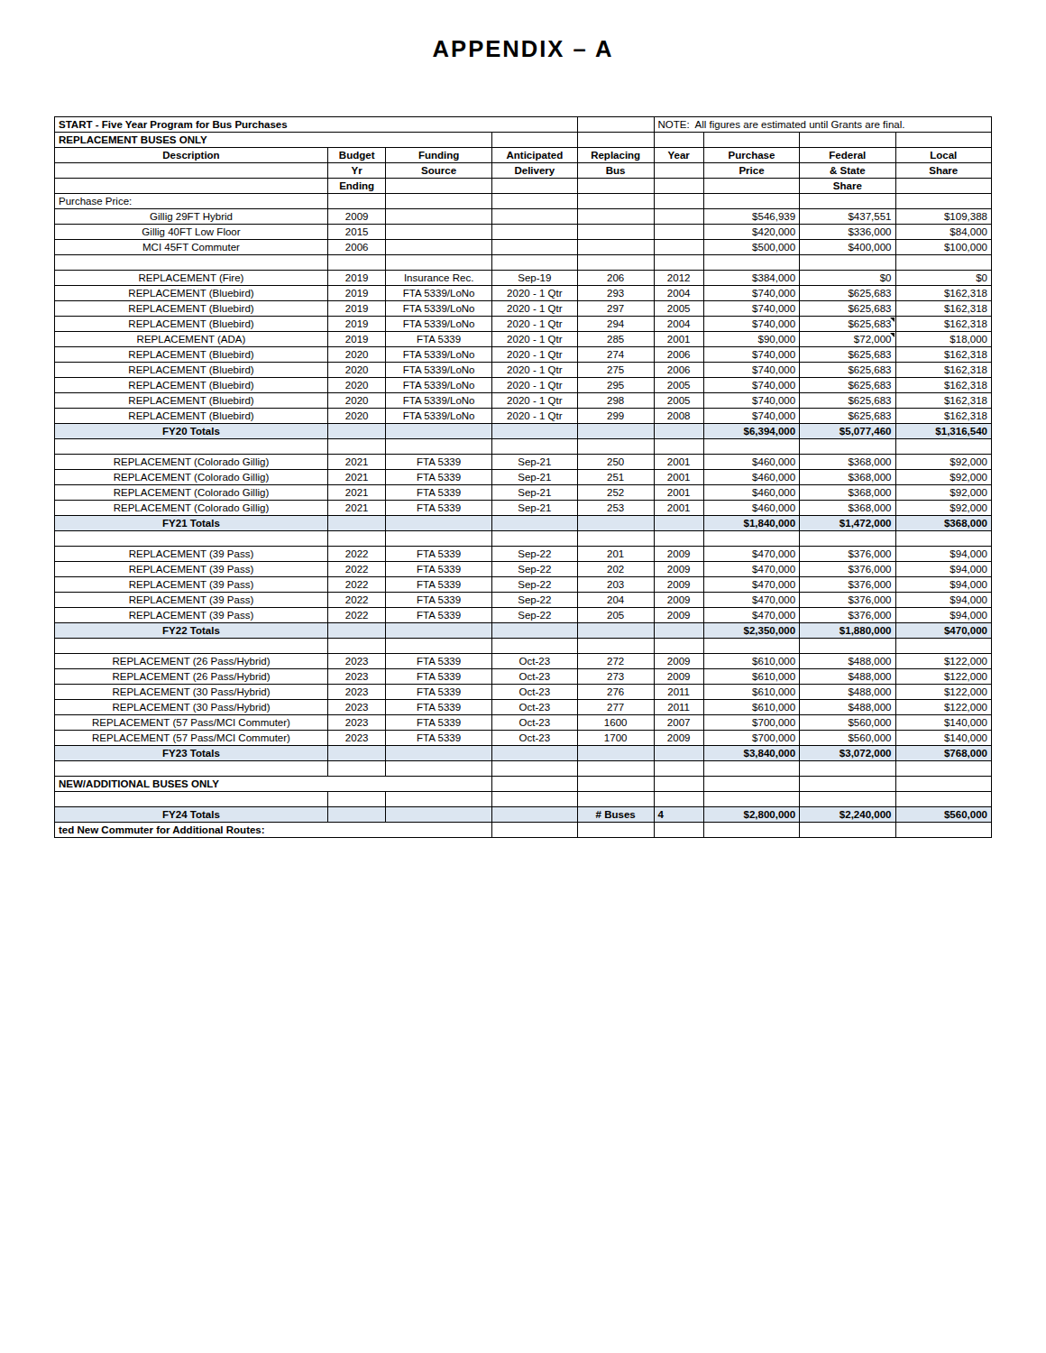APPENDIX – A
| START - Five Year Program for Bus Purchases | | NOTE: All figures are estimated until Grants are final. |
| REPLACEMENT BUSES ONLY | | | | | | |
| Description | Budget | Funding | Anticipated | Replacing | Year | Purchase | Federal | Local |
| | Yr | Source | Delivery | Bus | | Price | & State | Share |
| | Ending | | | | | | Share | |
| Purchase Price: | | | | | | | | |
| Gillig 29FT Hybrid | 2009 | | | | | $546,939 | $437,551 | $109,388 |
| Gillig 40FT Low Floor | 2015 | | | | | $420,000 | $336,000 | $84,000 |
| MCI 45FT Commuter | 2006 | | | | | $500,000 | $400,000 | $100,000 |
| REPLACEMENT (Fire) | 2019 | Insurance Rec. | Sep-19 | 206 | 2012 | $384,000 | $0 | $0 |
| REPLACEMENT (Bluebird) | 2019 | FTA 5339/LoNo | 2020 - 1 Qtr | 293 | 2004 | $740,000 | $625,683 | $162,318 |
| REPLACEMENT (Bluebird) | 2019 | FTA 5339/LoNo | 2020 - 1 Qtr | 297 | 2005 | $740,000 | $625,683 | $162,318 |
| REPLACEMENT (Bluebird) | 2019 | FTA 5339/LoNo | 2020 - 1 Qtr | 294 | 2004 | $740,000 | $625,683 | $162,318 |
| REPLACEMENT (ADA) | 2019 | FTA 5339 | 2020 - 1 Qtr | 285 | 2001 | $90,000 | $72,000 | $18,000 |
| REPLACEMENT (Bluebird) | 2020 | FTA 5339/LoNo | 2020 - 1 Qtr | 274 | 2006 | $740,000 | $625,683 | $162,318 |
| REPLACEMENT (Bluebird) | 2020 | FTA 5339/LoNo | 2020 - 1 Qtr | 275 | 2006 | $740,000 | $625,683 | $162,318 |
| REPLACEMENT (Bluebird) | 2020 | FTA 5339/LoNo | 2020 - 1 Qtr | 295 | 2005 | $740,000 | $625,683 | $162,318 |
| REPLACEMENT (Bluebird) | 2020 | FTA 5339/LoNo | 2020 - 1 Qtr | 298 | 2005 | $740,000 | $625,683 | $162,318 |
| REPLACEMENT (Bluebird) | 2020 | FTA 5339/LoNo | 2020 - 1 Qtr | 299 | 2008 | $740,000 | $625,683 | $162,318 |
| FY20 Totals | | | | | | $6,394,000 | $5,077,460 | $1,316,540 |
| REPLACEMENT (Colorado Gillig) | 2021 | FTA 5339 | Sep-21 | 250 | 2001 | $460,000 | $368,000 | $92,000 |
| REPLACEMENT (Colorado Gillig) | 2021 | FTA 5339 | Sep-21 | 251 | 2001 | $460,000 | $368,000 | $92,000 |
| REPLACEMENT (Colorado Gillig) | 2021 | FTA 5339 | Sep-21 | 252 | 2001 | $460,000 | $368,000 | $92,000 |
| REPLACEMENT (Colorado Gillig) | 2021 | FTA 5339 | Sep-21 | 253 | 2001 | $460,000 | $368,000 | $92,000 |
| FY21 Totals | | | | | | $1,840,000 | $1,472,000 | $368,000 |
| REPLACEMENT (39 Pass) | 2022 | FTA 5339 | Sep-22 | 201 | 2009 | $470,000 | $376,000 | $94,000 |
| REPLACEMENT (39 Pass) | 2022 | FTA 5339 | Sep-22 | 202 | 2009 | $470,000 | $376,000 | $94,000 |
| REPLACEMENT (39 Pass) | 2022 | FTA 5339 | Sep-22 | 203 | 2009 | $470,000 | $376,000 | $94,000 |
| REPLACEMENT (39 Pass) | 2022 | FTA 5339 | Sep-22 | 204 | 2009 | $470,000 | $376,000 | $94,000 |
| REPLACEMENT (39 Pass) | 2022 | FTA 5339 | Sep-22 | 205 | 2009 | $470,000 | $376,000 | $94,000 |
| FY22 Totals | | | | | | $2,350,000 | $1,880,000 | $470,000 |
| REPLACEMENT (26 Pass/Hybrid) | 2023 | FTA 5339 | Oct-23 | 272 | 2009 | $610,000 | $488,000 | $122,000 |
| REPLACEMENT (26 Pass/Hybrid) | 2023 | FTA 5339 | Oct-23 | 273 | 2009 | $610,000 | $488,000 | $122,000 |
| REPLACEMENT (30 Pass/Hybrid) | 2023 | FTA 5339 | Oct-23 | 276 | 2011 | $610,000 | $488,000 | $122,000 |
| REPLACEMENT (30 Pass/Hybrid) | 2023 | FTA 5339 | Oct-23 | 277 | 2011 | $610,000 | $488,000 | $122,000 |
| REPLACEMENT (57 Pass/MCI Commuter) | 2023 | FTA 5339 | Oct-23 | 1600 | 2007 | $700,000 | $560,000 | $140,000 |
| REPLACEMENT (57 Pass/MCI Commuter) | 2023 | FTA 5339 | Oct-23 | 1700 | 2009 | $700,000 | $560,000 | $140,000 |
| FY23 Totals | | | | | | $3,840,000 | $3,072,000 | $768,000 |
| NEW/ADDITIONAL BUSES ONLY | | | | | | |
| FY24 Totals | | | | # Buses | 4 | $2,800,000 | $2,240,000 | $560,000 |
| ted New Commuter for Additional Routes: | | | | | | |